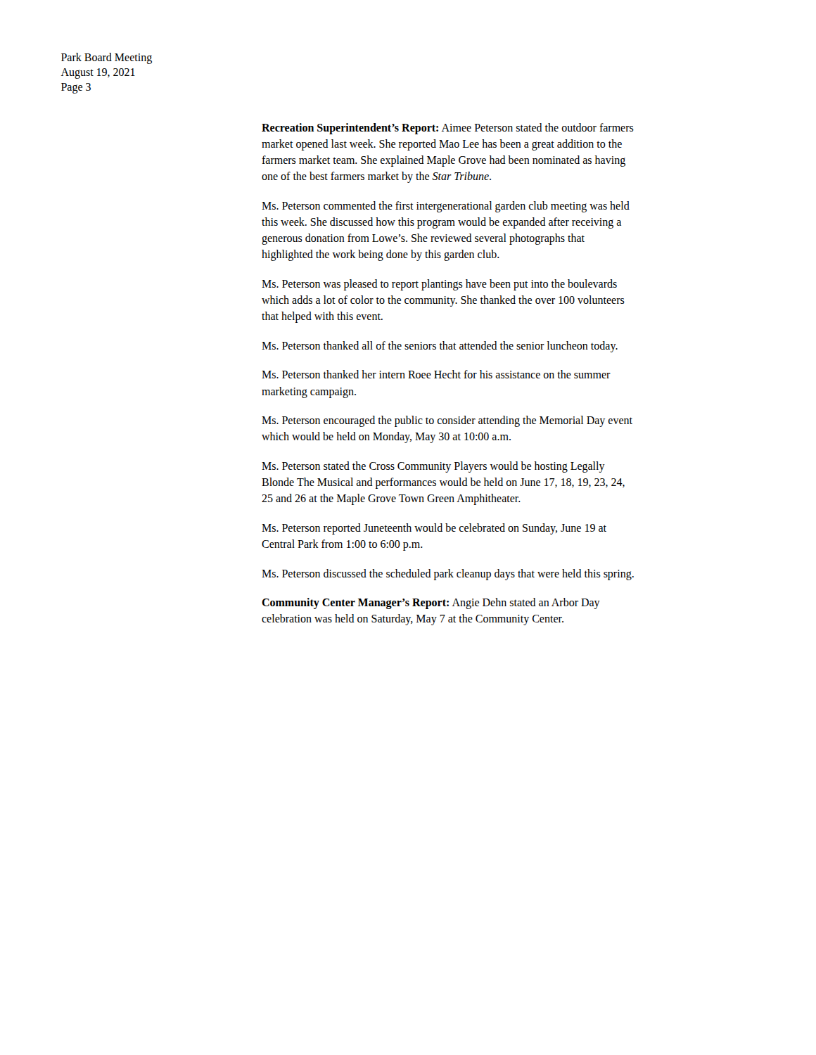Park Board Meeting
August 19, 2021
Page 3
Recreation Superintendent’s Report: Aimee Peterson stated the outdoor farmers market opened last week. She reported Mao Lee has been a great addition to the farmers market team. She explained Maple Grove had been nominated as having one of the best farmers market by the Star Tribune.
Ms. Peterson commented the first intergenerational garden club meeting was held this week. She discussed how this program would be expanded after receiving a generous donation from Lowe’s. She reviewed several photographs that highlighted the work being done by this garden club.
Ms. Peterson was pleased to report plantings have been put into the boulevards which adds a lot of color to the community. She thanked the over 100 volunteers that helped with this event.
Ms. Peterson thanked all of the seniors that attended the senior luncheon today.
Ms. Peterson thanked her intern Roee Hecht for his assistance on the summer marketing campaign.
Ms. Peterson encouraged the public to consider attending the Memorial Day event which would be held on Monday, May 30 at 10:00 a.m.
Ms. Peterson stated the Cross Community Players would be hosting Legally Blonde The Musical and performances would be held on June 17, 18, 19, 23, 24, 25 and 26 at the Maple Grove Town Green Amphitheater.
Ms. Peterson reported Juneteenth would be celebrated on Sunday, June 19 at Central Park from 1:00 to 6:00 p.m.
Ms. Peterson discussed the scheduled park cleanup days that were held this spring.
Community Center Manager’s Report: Angie Dehn stated an Arbor Day celebration was held on Saturday, May 7 at the Community Center.